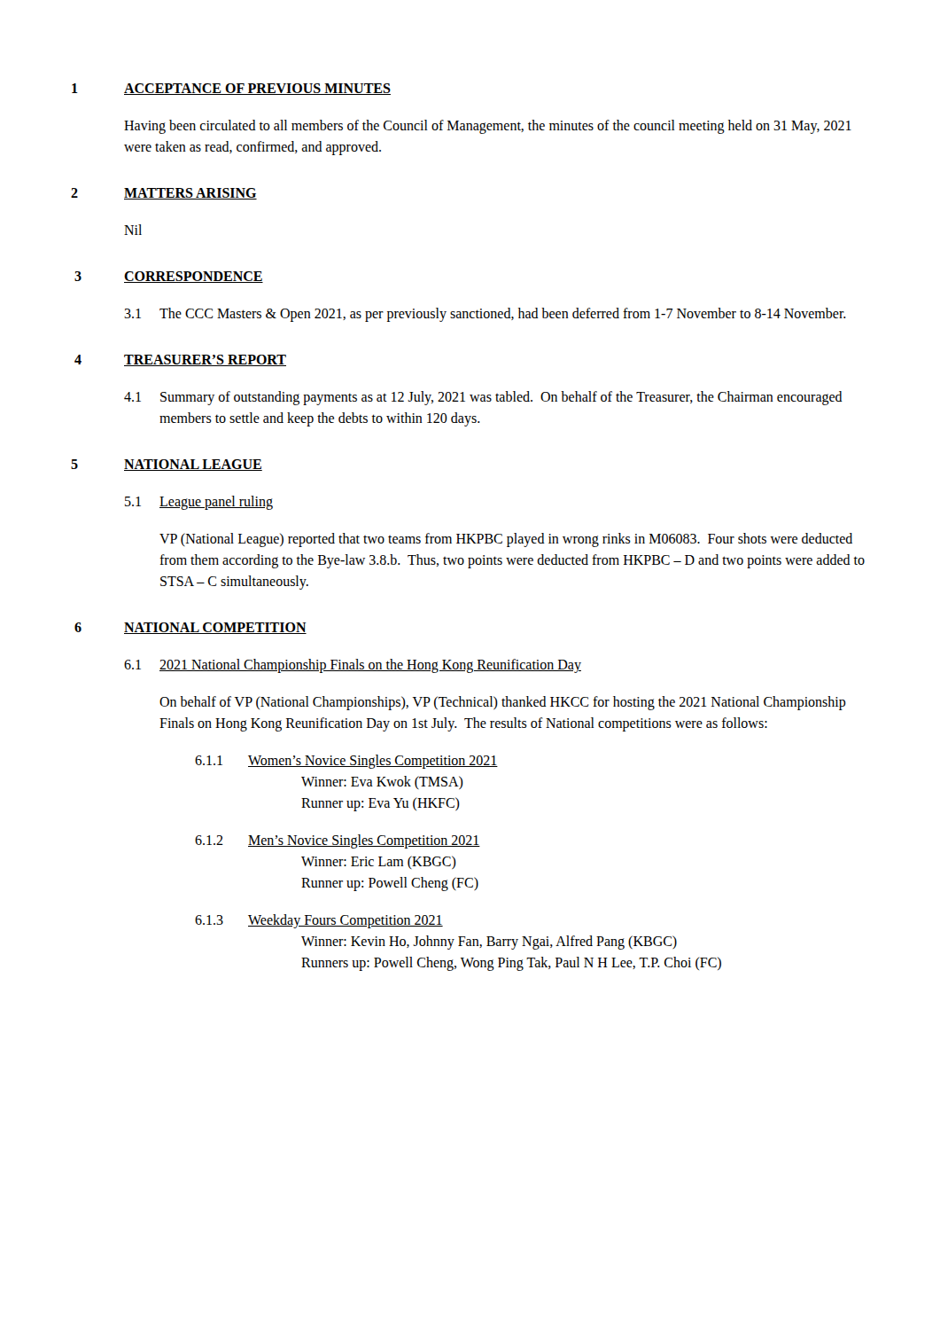1
Acceptance of Previous Minutes
Having been circulated to all members of the Council of Management, the minutes of the council meeting held on 31 May, 2021 were taken as read, confirmed, and approved.
2
Matters Arising
Nil
3
Correspondence
3.1
The CCC Masters & Open 2021, as per previously sanctioned, had been deferred from 1-7 November to 8-14 November.
4
Treasurer’s Report
4.1
Summary of outstanding payments as at 12 July, 2021 was tabled. On behalf of the Treasurer, the Chairman encouraged members to settle and keep the debts to within 120 days.
5
National League
5.1
League panel ruling
VP (National League) reported that two teams from HKPBC played in wrong rinks in M06083. Four shots were deducted from them according to the Bye-law 3.8.b. Thus, two points were deducted from HKPBC – D and two points were added to STSA – C simultaneously.
6
National Competition
6.1
2021 National Championship Finals on the Hong Kong Reunification Day
On behalf of VP (National Championships), VP (Technical) thanked HKCC for hosting the 2021 National Championship Finals on Hong Kong Reunification Day on 1st July. The results of National competitions were as follows:
6.1.1
Women’s Novice Singles Competition 2021
Winner: Eva Kwok (TMSA)
Runner up: Eva Yu (HKFC)
6.1.2
Men’s Novice Singles Competition 2021
Winner: Eric Lam (KBGC)
Runner up: Powell Cheng (FC)
6.1.3
Weekday Fours Competition 2021
Winner: Kevin Ho, Johnny Fan, Barry Ngai, Alfred Pang (KBGC)
Runners up: Powell Cheng, Wong Ping Tak, Paul N H Lee, T.P. Choi (FC)